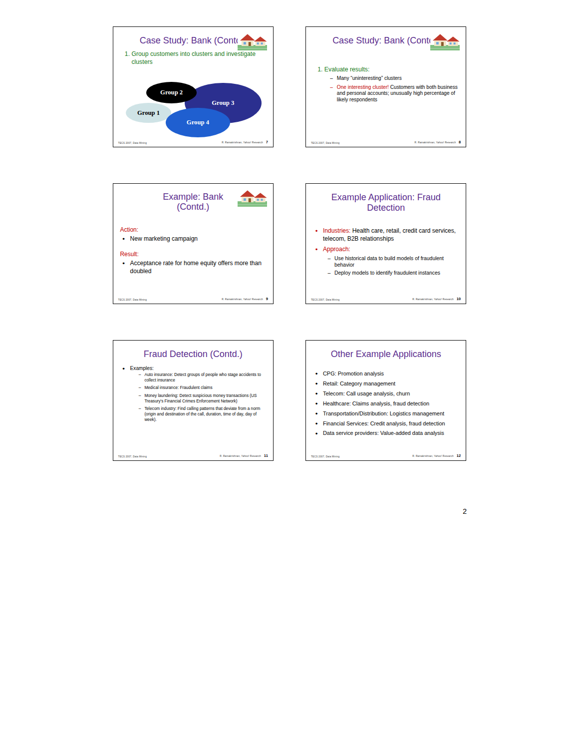Case Study: Bank (Contd.)
Group customers into clusters and investigate clusters
Group 3
Group 2
Group 1
Group 4
TECS 2007, Data Mining R. Ramakrishnan, Yahoo! Research 7
Case Study: Bank (Contd.)
Evaluate results:
Many “uninteresting” clusters
One interesting cluster! Customers with both business and personal accounts; unusually high percentage of likely respondents
TECS 2007, Data Mining R. Ramakrishnan, Yahoo! Research 8
Example: Bank
(Contd.)
Action:
New marketing campaign
Result:
Acceptance rate for home equity offers more than doubled
TECS 2007, Data Mining R. Ramakrishnan, Yahoo! Research 9
Example Application: Fraud Detection
Industries: Health care, retail, credit card services, telecom, B2B relationships
Approach:
Use historical data to build models of fraudulent behavior
Deploy models to identify fraudulent instances
TECS 2007, Data Mining R. Ramakrishnan, Yahoo! Research 10
Fraud Detection (Contd.)
Examples:
Auto insurance: Detect groups of people who stage accidents to collect insurance
Medical insurance: Fraudulent claims
Money laundering: Detect suspicious money transactions (US Treasury's Financial Crimes Enforcement Network)
Telecom industry: Find calling patterns that deviate from a norm (origin and destination of the call, duration, time of day, day of week).
TECS 2007, Data Mining R. Ramakrishnan, Yahoo! Research 11
Other Example Applications
CPG: Promotion analysis
Retail: Category management
Telecom: Call usage analysis, churn
Healthcare: Claims analysis, fraud detection
Transportation/Distribution: Logistics management
Financial Services: Credit analysis, fraud detection
Data service providers: Value-added data analysis
TECS 2007, Data Mining R. Ramakrishnan, Yahoo! Research 12
2